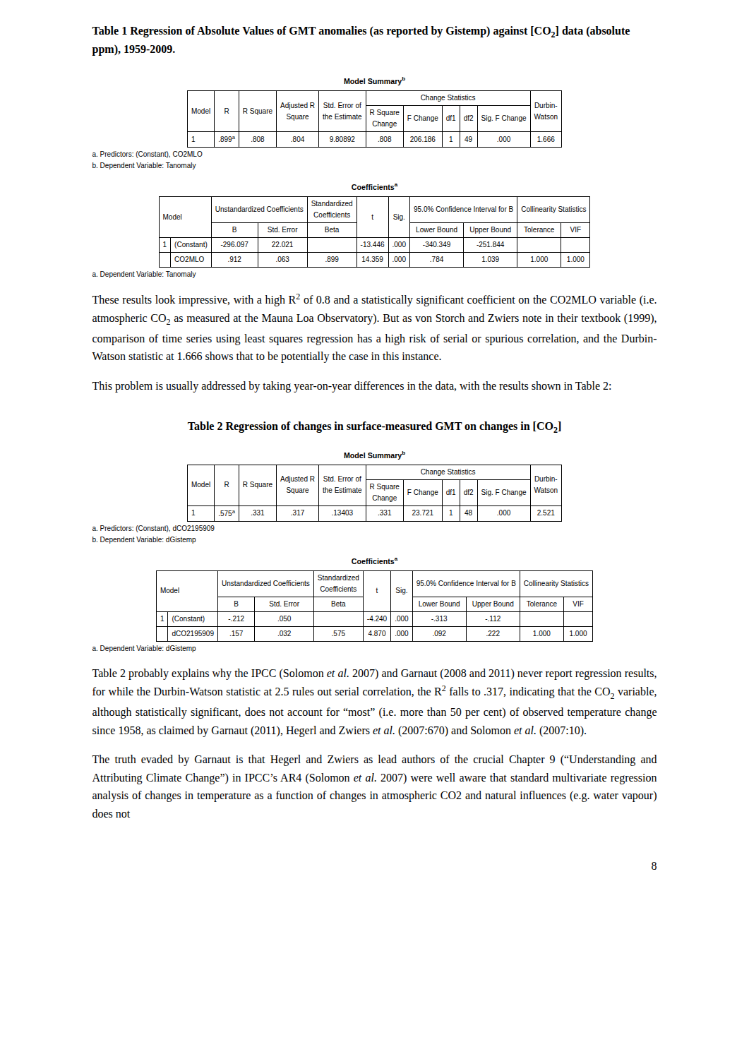Table 1 Regression of Absolute Values of GMT anomalies (as reported by Gistemp) against [CO2] data (absolute ppm), 1959-2009.
Model Summaryb
| Model | R | R Square | Adjusted R Square | Std. Error of the Estimate | Change Statistics | Durbin- Watson |
| --- | --- | --- | --- | --- | --- | --- |
| R Square Change | F Change | df1 | df2 | Sig. F Change |
| 1 | .899 a | .808 | .804 | 9.80892 | .808 | 206.186 | 1 | 49 | .000 | 1.666 |
a. Predictors: (Constant), CO2MLO
b. Dependent Variable: Tanomaly
Coefficientsa
| Model | Unstandardized Coefficients | Standardized Coefficients | t | Sig. | 95.0% Confidence Interval for B | Collinearity Statistics |
| --- | --- | --- | --- | --- | --- | --- |
| B | Std. Error | Beta | Lower Bound | Upper Bound | Tolerance | VIF |
| 1 | (Constant) | -296.097 | 22.021 | | -13.446 | .000 | -340.349 | -251.844 | | |
| | CO2MLO | .912 | .063 | .899 | 14.359 | .000 | .784 | 1.039 | 1.000 | 1.000 |
a. Dependent Variable: Tanomaly
These results look impressive, with a high R2 of 0.8 and a statistically significant coefficient on the CO2MLO variable (i.e. atmospheric CO2 as measured at the Mauna Loa Observatory). But as von Storch and Zwiers note in their textbook (1999), comparison of time series using least squares regression has a high risk of serial or spurious correlation, and the Durbin-Watson statistic at 1.666 shows that to be potentially the case in this instance.
This problem is usually addressed by taking year-on-year differences in the data, with the results shown in Table 2:
Table 2 Regression of changes in surface-measured GMT on changes in [CO2]
Model Summaryb
| Model | R | R Square | Adjusted R Square | Std. Error of the Estimate | Change Statistics | Durbin- Watson |
| --- | --- | --- | --- | --- | --- | --- |
| R Square Change | F Change | df1 | df2 | Sig. F Change |
| 1 | .575 a | .331 | .317 | .13403 | .331 | 23.721 | 1 | 48 | .000 | 2.521 |
a. Predictors: (Constant), dCO2195909
b. Dependent Variable: dGistemp
Coefficientsa
| Model | Unstandardized Coefficients | Standardized Coefficients | t | Sig. | 95.0% Confidence Interval for B | Collinearity Statistics |
| --- | --- | --- | --- | --- | --- | --- |
| B | Std. Error | Beta | Lower Bound | Upper Bound | Tolerance | VIF |
| 1 | (Constant) | -.212 | .050 | | -4.240 | .000 | -.313 | -.112 | | |
| | dCO2195909 | .157 | .032 | .575 | 4.870 | .000 | .092 | .222 | 1.000 | 1.000 |
a. Dependent Variable: dGistemp
Table 2 probably explains why the IPCC (Solomon et al. 2007) and Garnaut (2008 and 2011) never report regression results, for while the Durbin-Watson statistic at 2.5 rules out serial correlation, the R2 falls to .317, indicating that the CO2 variable, although statistically significant, does not account for “most” (i.e. more than 50 per cent) of observed temperature change since 1958, as claimed by Garnaut (2011), Hegerl and Zwiers et al. (2007:670) and Solomon et al. (2007:10).
The truth evaded by Garnaut is that Hegerl and Zwiers as lead authors of the crucial Chapter 9 (“Understanding and Attributing Climate Change”) in IPCC’s AR4 (Solomon et al. 2007) were well aware that standard multivariate regression analysis of changes in temperature as a function of changes in atmospheric CO2 and natural influences (e.g. water vapour) does not
8